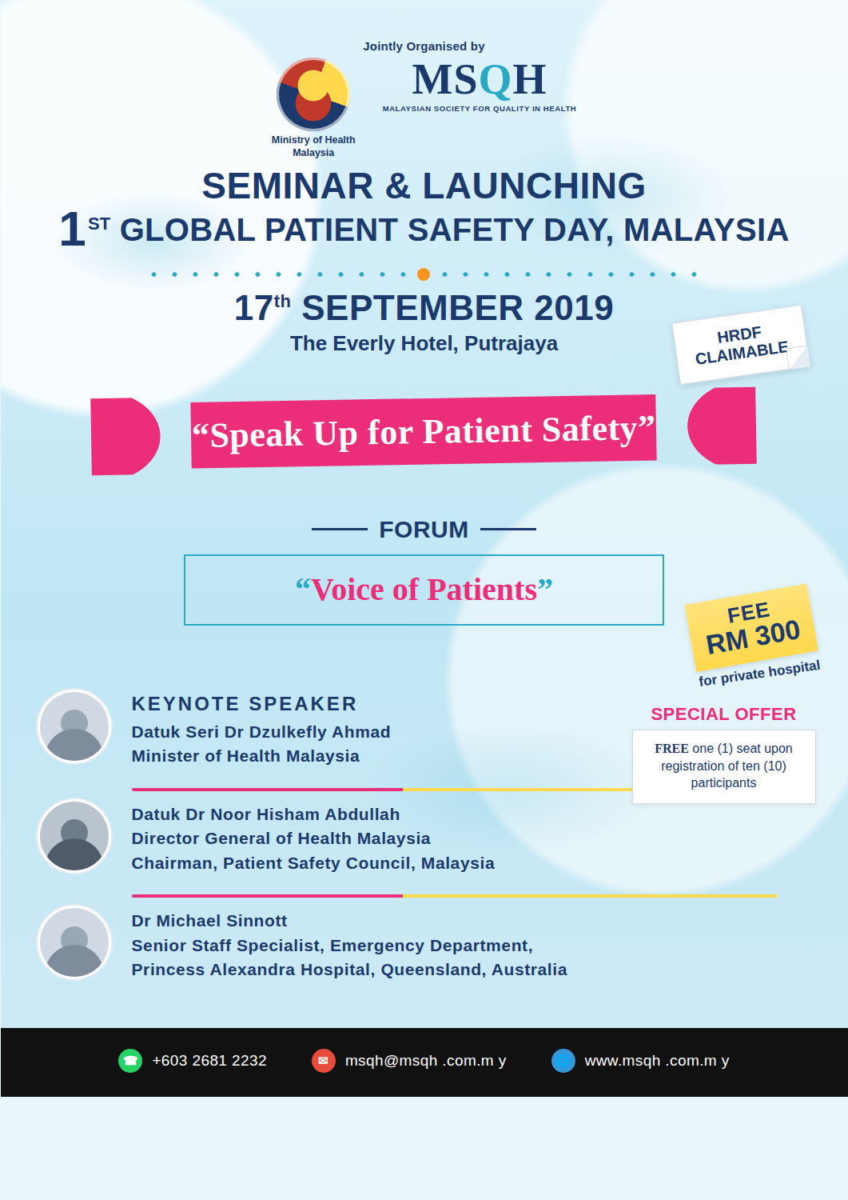Jointly Organised by
Ministry of Health
Malaysia
MSQH
Malaysian Society for Quality in Health
SEMINAR & LAUNCHING
1ST GLOBAL PATIENT SAFETY DAY, MALAYSIA
17th SEPTEMBER 2019
The Everly Hotel, Putrajaya
HRDF
CLAIMABLE
“Speak Up for Patient Safety”
FORUM
“Voice of Patients”
FEE RM 300
for private hospital
SPECIAL OFFER
FREE one (1) seat upon registration of ten (10) participants
KEYNOTE SPEAKER
Datuk Seri Dr Dzulkefly Ahmad Minister of Health Malaysia
Datuk Dr Noor Hisham Abdullah Director General of Health Malaysia Chairman, Patient Safety Council, Malaysia
Dr Michael Sinnott Senior Staff Specialist, Emergency Department, Princess Alexandra Hospital, Queensland, Australia
☎ +603 2681 2232
✉ msqh@msqh .com.m y
🌐 www.msqh .com.m y